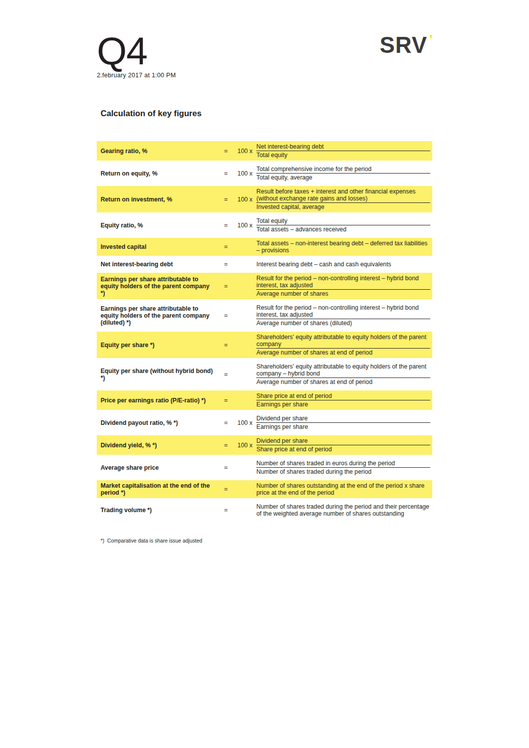Q4
2.february 2017 at 1:00 PM
SRV’
Calculation of key figures
| Gearing ratio, % | = | 100 x | Net interest-bearing debt Total equity |
| Return on equity, % | = | 100 x | Total comprehensive income for the period Total equity, average |
| Return on investment, % | = | 100 x | Result before taxes + interest and other financial expenses (without exchange rate gains and losses) Invested capital, average |
| Equity ratio, % | = | 100 x | Total equity Total assets – advances received |
| Invested capital | = | | Total assets – non-interest bearing debt – deferred tax liabilities – provisions |
| Net interest-bearing debt | = | | Interest bearing debt – cash and cash equivalents |
| Earnings per share attributable to equity holders of the parent company *) | = | | Result for the period – non-controlling interest – hybrid bond interest, tax adjusted Average number of shares |
| Earnings per share attributable to equity holders of the parent company (diluted) *) | = | | Result for the period – non-controlling interest – hybrid bond interest, tax adjusted Average number of shares (diluted) |
| Equity per share *) | = | | Shareholders' equity attributable to equity holders of the parent company Average number of shares at end of period |
| Equity per share (without hybrid bond) *) | = | | Shareholders' equity attributable to equity holders of the parent company – hybrid bond Average number of shares at end of period |
| Price per earnings ratio (P/E-ratio) *) | = | | Share price at end of period Earnings per share |
| Dividend payout ratio, % *) | = | 100 x | Dividend per share Earnings per share |
| Dividend yield, % *) | = | 100 x | Dividend per share Share price at end of period |
| Average share price | = | | Number of shares traded in euros during the period Number of shares traded during the period |
| Market capitalisation at the end of the period *) | = | | Number of shares outstanding at the end of the period x share price at the end of the period |
| Trading volume *) | = | | Number of shares traded during the period and their percentage of the weighted average number of shares outstanding |
*) Comparative data is share issue adjusted